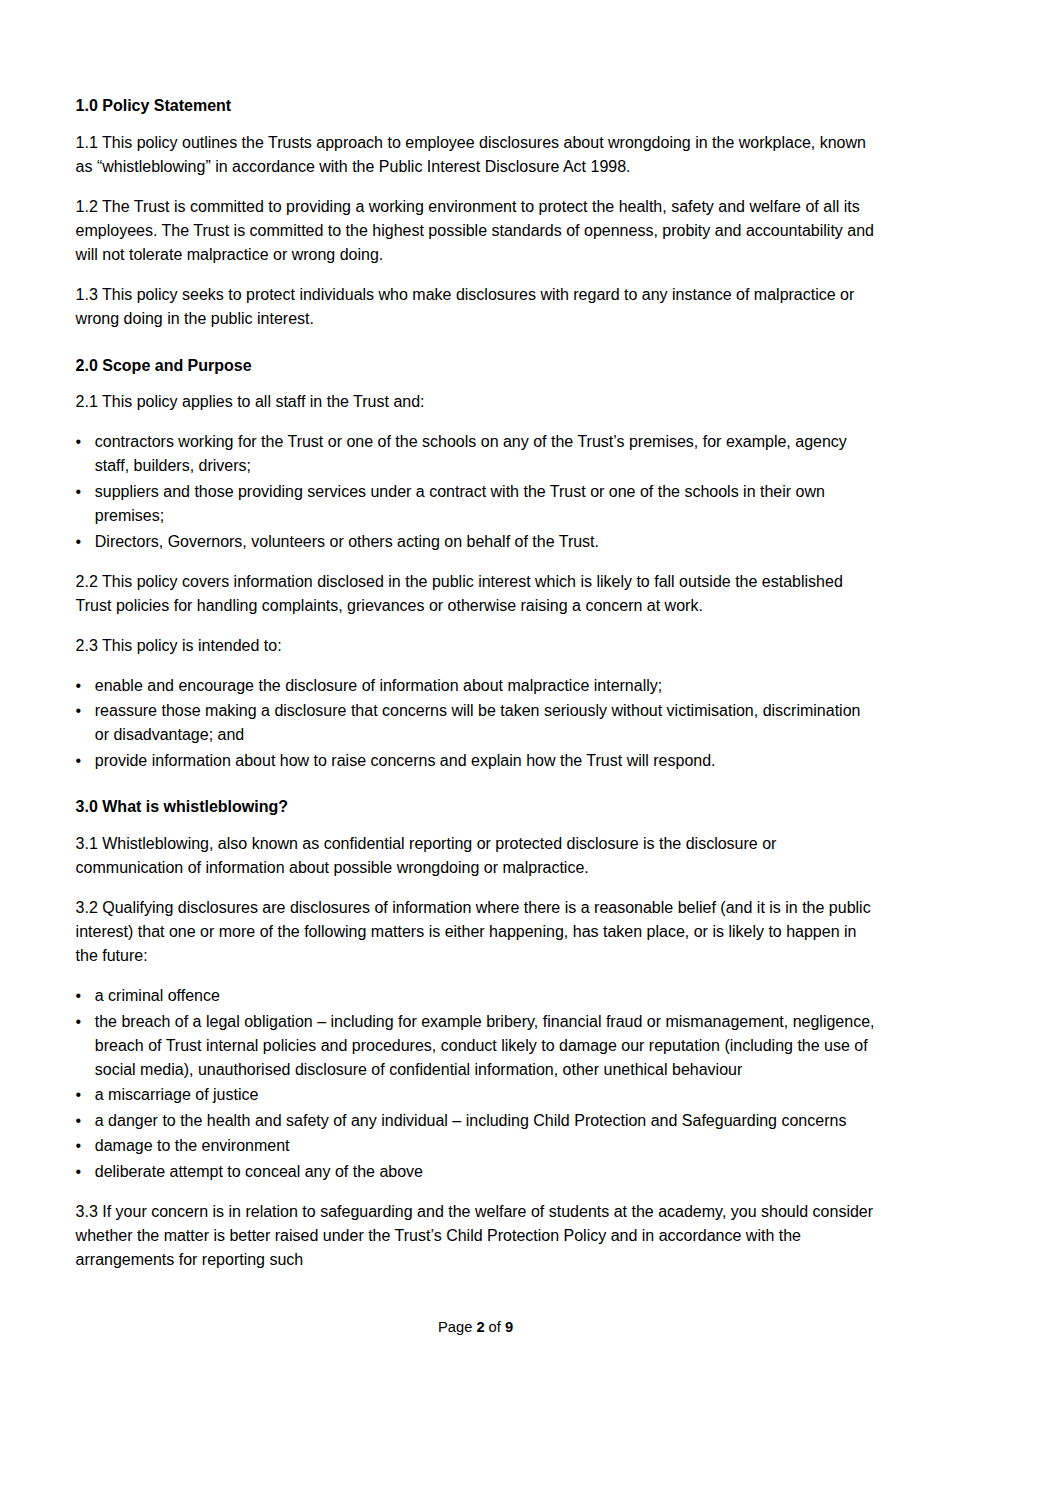1.0 Policy Statement
1.1 This policy outlines the Trusts approach to employee disclosures about wrongdoing in the workplace, known as “whistleblowing” in accordance with the Public Interest Disclosure Act 1998.
1.2 The Trust is committed to providing a working environment to protect the health, safety and welfare of all its employees. The Trust is committed to the highest possible standards of openness, probity and accountability and will not tolerate malpractice or wrong doing.
1.3 This policy seeks to protect individuals who make disclosures with regard to any instance of malpractice or wrong doing in the public interest.
2.0 Scope and Purpose
2.1 This policy applies to all staff in the Trust and:
contractors working for the Trust or one of the schools on any of the Trust’s premises, for example, agency staff, builders, drivers;
suppliers and those providing services under a contract with the Trust or one of the schools in their own premises;
Directors, Governors, volunteers or others acting on behalf of the Trust.
2.2 This policy covers information disclosed in the public interest which is likely to fall outside the established Trust policies for handling complaints, grievances or otherwise raising a concern at work.
2.3 This policy is intended to:
enable and encourage the disclosure of information about malpractice internally;
reassure those making a disclosure that concerns will be taken seriously without victimisation, discrimination or disadvantage; and
provide information about how to raise concerns and explain how the Trust will respond.
3.0 What is whistleblowing?
3.1 Whistleblowing, also known as confidential reporting or protected disclosure is the disclosure or communication of information about possible wrongdoing or malpractice.
3.2 Qualifying disclosures are disclosures of information where there is a reasonable belief (and it is in the public interest) that one or more of the following matters is either happening, has taken place, or is likely to happen in the future:
a criminal offence
the breach of a legal obligation – including for example bribery, financial fraud or mismanagement, negligence, breach of Trust internal policies and procedures, conduct likely to damage our reputation (including the use of social media), unauthorised disclosure of confidential information, other unethical behaviour
a miscarriage of justice
a danger to the health and safety of any individual – including Child Protection and Safeguarding concerns
damage to the environment
deliberate attempt to conceal any of the above
3.3 If your concern is in relation to safeguarding and the welfare of students at the academy, you should consider whether the matter is better raised under the Trust’s Child Protection Policy and in accordance with the arrangements for reporting such
Page 2 of 9